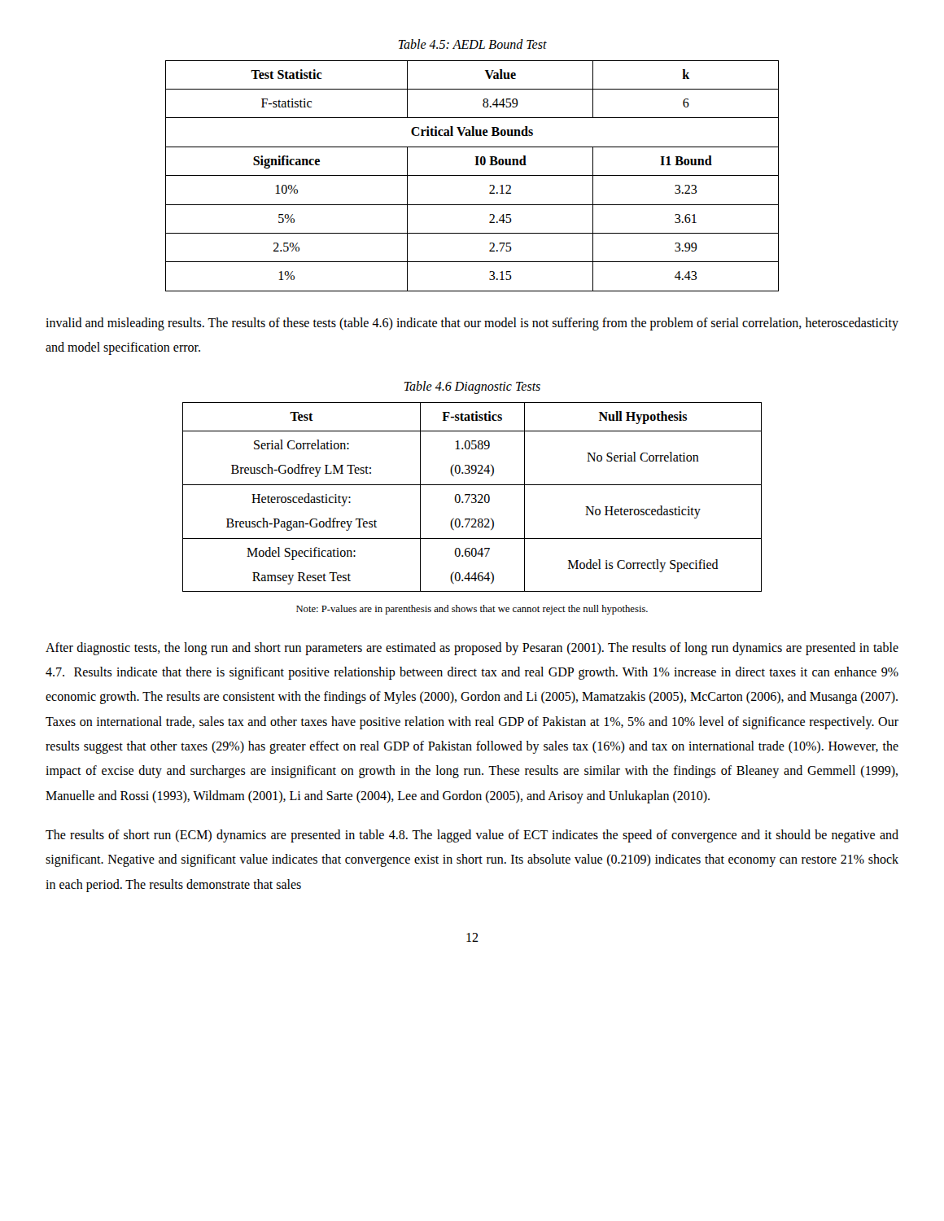Table 4.5: AEDL Bound Test
| Test Statistic | Value | k |
| --- | --- | --- |
| F-statistic | 8.4459 | 6 |
| Critical Value Bounds |
| Significance | I0 Bound | I1 Bound |
| 10% | 2.12 | 3.23 |
| 5% | 2.45 | 3.61 |
| 2.5% | 2.75 | 3.99 |
| 1% | 3.15 | 4.43 |
invalid and misleading results. The results of these tests (table 4.6) indicate that our model is not suffering from the problem of serial correlation, heteroscedasticity and model specification error.
Table 4.6 Diagnostic Tests
| Test | F-statistics | Null Hypothesis |
| --- | --- | --- |
| Serial Correlation: Breusch-Godfrey LM Test: | 1.0589 (0.3924) | No Serial Correlation |
| Heteroscedasticity: Breusch-Pagan-Godfrey Test | 0.7320 (0.7282) | No Heteroscedasticity |
| Model Specification: Ramsey Reset Test | 0.6047 (0.4464) | Model is Correctly Specified |
Note: P-values are in parenthesis and shows that we cannot reject the null hypothesis.
After diagnostic tests, the long run and short run parameters are estimated as proposed by Pesaran (2001). The results of long run dynamics are presented in table 4.7. Results indicate that there is significant positive relationship between direct tax and real GDP growth. With 1% increase in direct taxes it can enhance 9% economic growth. The results are consistent with the findings of Myles (2000), Gordon and Li (2005), Mamatzakis (2005), McCarton (2006), and Musanga (2007). Taxes on international trade, sales tax and other taxes have positive relation with real GDP of Pakistan at 1%, 5% and 10% level of significance respectively. Our results suggest that other taxes (29%) has greater effect on real GDP of Pakistan followed by sales tax (16%) and tax on international trade (10%). However, the impact of excise duty and surcharges are insignificant on growth in the long run. These results are similar with the findings of Bleaney and Gemmell (1999), Manuelle and Rossi (1993), Wildmam (2001), Li and Sarte (2004), Lee and Gordon (2005), and Arisoy and Unlukaplan (2010).
The results of short run (ECM) dynamics are presented in table 4.8. The lagged value of ECT indicates the speed of convergence and it should be negative and significant. Negative and significant value indicates that convergence exist in short run. Its absolute value (0.2109) indicates that economy can restore 21% shock in each period. The results demonstrate that sales
12